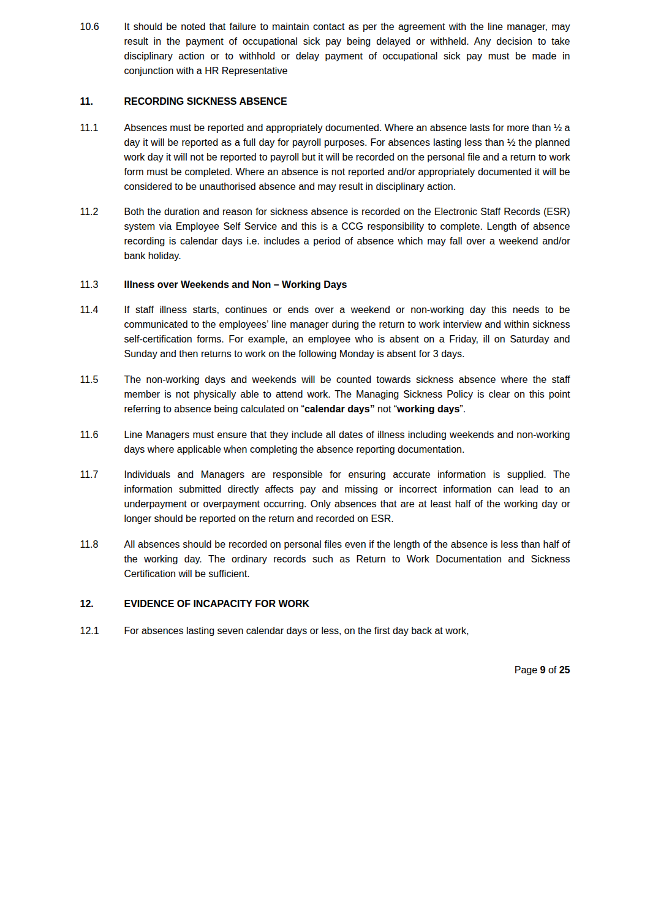10.6
It should be noted that failure to maintain contact as per the agreement with the line manager, may result in the payment of occupational sick pay being delayed or withheld. Any decision to take disciplinary action or to withhold or delay payment of occupational sick pay must be made in conjunction with a HR Representative
11. Recording Sickness Absence
11.1
Absences must be reported and appropriately documented. Where an absence lasts for more than ½ a day it will be reported as a full day for payroll purposes. For absences lasting less than ½ the planned work day it will not be reported to payroll but it will be recorded on the personal file and a return to work form must be completed. Where an absence is not reported and/or appropriately documented it will be considered to be unauthorised absence and may result in disciplinary action.
11.2
Both the duration and reason for sickness absence is recorded on the Electronic Staff Records (ESR) system via Employee Self Service and this is a CCG responsibility to complete. Length of absence recording is calendar days i.e. includes a period of absence which may fall over a weekend and/or bank holiday.
11.3 Illness over Weekends and Non – Working Days
11.4
If staff illness starts, continues or ends over a weekend or non-working day this needs to be communicated to the employees’ line manager during the return to work interview and within sickness self-certification forms. For example, an employee who is absent on a Friday, ill on Saturday and Sunday and then returns to work on the following Monday is absent for 3 days.
11.5
The non-working days and weekends will be counted towards sickness absence where the staff member is not physically able to attend work. The Managing Sickness Policy is clear on this point referring to absence being calculated on “calendar days” not “working days”.
11.6
Line Managers must ensure that they include all dates of illness including weekends and non-working days where applicable when completing the absence reporting documentation.
11.7
Individuals and Managers are responsible for ensuring accurate information is supplied. The information submitted directly affects pay and missing or incorrect information can lead to an underpayment or overpayment occurring. Only absences that are at least half of the working day or longer should be reported on the return and recorded on ESR.
11.8
All absences should be recorded on personal files even if the length of the absence is less than half of the working day. The ordinary records such as Return to Work Documentation and Sickness Certification will be sufficient.
12. Evidence of Incapacity for Work
12.1
For absences lasting seven calendar days or less, on the first day back at work,
Page 9 of 25